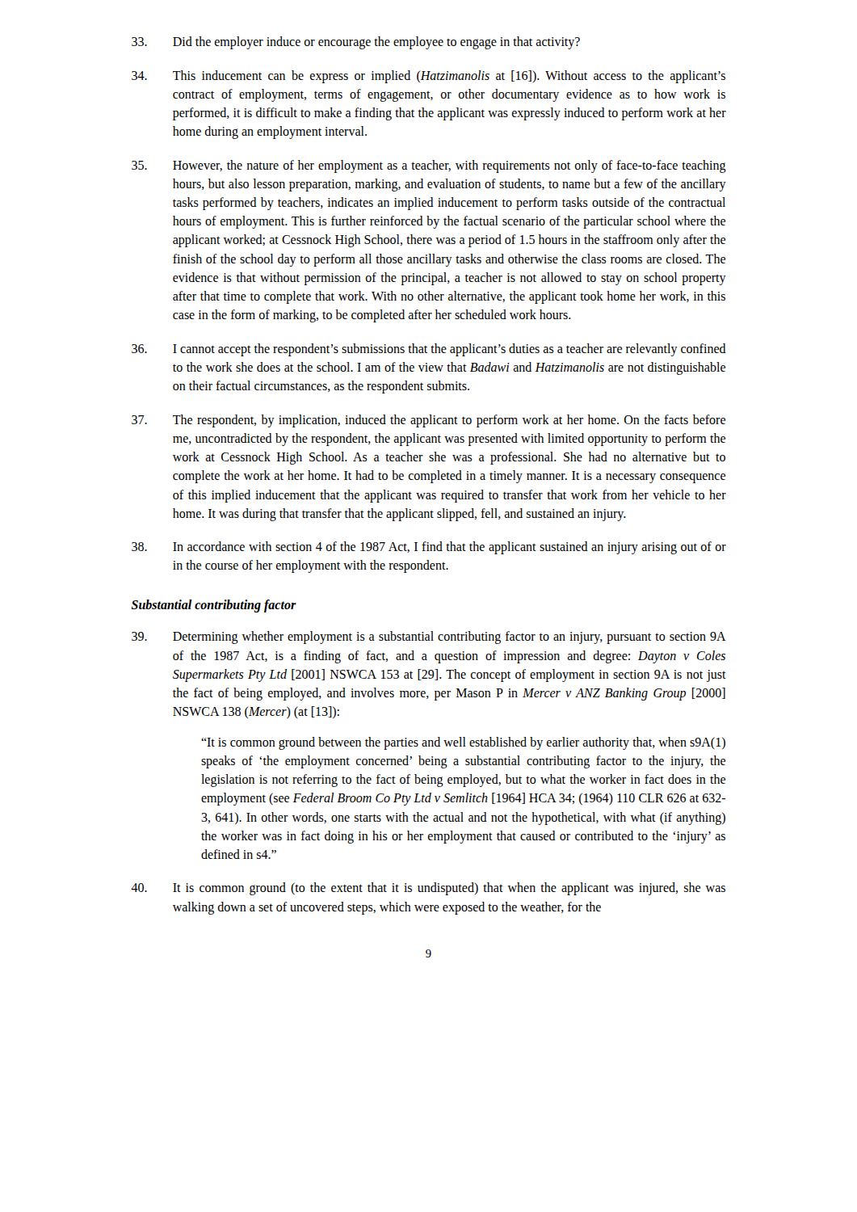33. Did the employer induce or encourage the employee to engage in that activity?
34. This inducement can be express or implied (Hatzimanolis at [16]). Without access to the applicant’s contract of employment, terms of engagement, or other documentary evidence as to how work is performed, it is difficult to make a finding that the applicant was expressly induced to perform work at her home during an employment interval.
35. However, the nature of her employment as a teacher, with requirements not only of face-to-face teaching hours, but also lesson preparation, marking, and evaluation of students, to name but a few of the ancillary tasks performed by teachers, indicates an implied inducement to perform tasks outside of the contractual hours of employment. This is further reinforced by the factual scenario of the particular school where the applicant worked; at Cessnock High School, there was a period of 1.5 hours in the staffroom only after the finish of the school day to perform all those ancillary tasks and otherwise the class rooms are closed. The evidence is that without permission of the principal, a teacher is not allowed to stay on school property after that time to complete that work. With no other alternative, the applicant took home her work, in this case in the form of marking, to be completed after her scheduled work hours.
36. I cannot accept the respondent’s submissions that the applicant’s duties as a teacher are relevantly confined to the work she does at the school. I am of the view that Badawi and Hatzimanolis are not distinguishable on their factual circumstances, as the respondent submits.
37. The respondent, by implication, induced the applicant to perform work at her home. On the facts before me, uncontradicted by the respondent, the applicant was presented with limited opportunity to perform the work at Cessnock High School. As a teacher she was a professional. She had no alternative but to complete the work at her home. It had to be completed in a timely manner. It is a necessary consequence of this implied inducement that the applicant was required to transfer that work from her vehicle to her home. It was during that transfer that the applicant slipped, fell, and sustained an injury.
38. In accordance with section 4 of the 1987 Act, I find that the applicant sustained an injury arising out of or in the course of her employment with the respondent.
Substantial contributing factor
39. Determining whether employment is a substantial contributing factor to an injury, pursuant to section 9A of the 1987 Act, is a finding of fact, and a question of impression and degree: Dayton v Coles Supermarkets Pty Ltd [2001] NSWCA 153 at [29]. The concept of employment in section 9A is not just the fact of being employed, and involves more, per Mason P in Mercer v ANZ Banking Group [2000] NSWCA 138 (Mercer) (at [13]):
“It is common ground between the parties and well established by earlier authority that, when s9A(1) speaks of ‘the employment concerned’ being a substantial contributing factor to the injury, the legislation is not referring to the fact of being employed, but to what the worker in fact does in the employment (see Federal Broom Co Pty Ltd v Semlitch [1964] HCA 34; (1964) 110 CLR 626 at 632-3, 641). In other words, one starts with the actual and not the hypothetical, with what (if anything) the worker was in fact doing in his or her employment that caused or contributed to the ‘injury’ as defined in s4.”
40. It is common ground (to the extent that it is undisputed) that when the applicant was injured, she was walking down a set of uncovered steps, which were exposed to the weather, for the
9